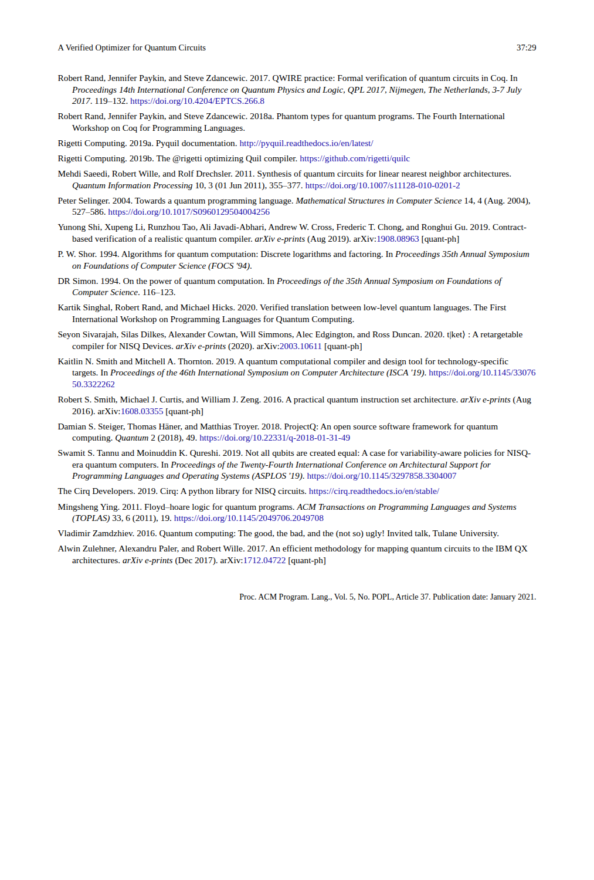A Verified Optimizer for Quantum Circuits 37:29
Robert Rand, Jennifer Paykin, and Steve Zdancewic. 2017. QWIRE practice: Formal verification of quantum circuits in Coq. In Proceedings 14th International Conference on Quantum Physics and Logic, QPL 2017, Nijmegen, The Netherlands, 3-7 July 2017. 119–132. https://doi.org/10.4204/EPTCS.266.8
Robert Rand, Jennifer Paykin, and Steve Zdancewic. 2018a. Phantom types for quantum programs. The Fourth International Workshop on Coq for Programming Languages.
Rigetti Computing. 2019a. Pyquil documentation. http://pyquil.readthedocs.io/en/latest/
Rigetti Computing. 2019b. The @rigetti optimizing Quil compiler. https://github.com/rigetti/quilc
Mehdi Saeedi, Robert Wille, and Rolf Drechsler. 2011. Synthesis of quantum circuits for linear nearest neighbor architectures. Quantum Information Processing 10, 3 (01 Jun 2011), 355–377. https://doi.org/10.1007/s11128-010-0201-2
Peter Selinger. 2004. Towards a quantum programming language. Mathematical Structures in Computer Science 14, 4 (Aug. 2004), 527–586. https://doi.org/10.1017/S0960129504004256
Yunong Shi, Xupeng Li, Runzhou Tao, Ali Javadi-Abhari, Andrew W. Cross, Frederic T. Chong, and Ronghui Gu. 2019. Contract-based verification of a realistic quantum compiler. arXiv e-prints (Aug 2019). arXiv:1908.08963 [quant-ph]
P. W. Shor. 1994. Algorithms for quantum computation: Discrete logarithms and factoring. In Proceedings 35th Annual Symposium on Foundations of Computer Science (FOCS '94).
DR Simon. 1994. On the power of quantum computation. In Proceedings of the 35th Annual Symposium on Foundations of Computer Science. 116–123.
Kartik Singhal, Robert Rand, and Michael Hicks. 2020. Verified translation between low-level quantum languages. The First International Workshop on Programming Languages for Quantum Computing.
Seyon Sivarajah, Silas Dilkes, Alexander Cowtan, Will Simmons, Alec Edgington, and Ross Duncan. 2020. t|ket⟩ : A retargetable compiler for NISQ Devices. arXiv e-prints (2020). arXiv:2003.10611 [quant-ph]
Kaitlin N. Smith and Mitchell A. Thornton. 2019. A quantum computational compiler and design tool for technology-specific targets. In Proceedings of the 46th International Symposium on Computer Architecture (ISCA '19). https://doi.org/10.1145/3307650.3322262
Robert S. Smith, Michael J. Curtis, and William J. Zeng. 2016. A practical quantum instruction set architecture. arXiv e-prints (Aug 2016). arXiv:1608.03355 [quant-ph]
Damian S. Steiger, Thomas Häner, and Matthias Troyer. 2018. ProjectQ: An open source software framework for quantum computing. Quantum 2 (2018), 49. https://doi.org/10.22331/q-2018-01-31-49
Swamit S. Tannu and Moinuddin K. Qureshi. 2019. Not all qubits are created equal: A case for variability-aware policies for NISQ-era quantum computers. In Proceedings of the Twenty-Fourth International Conference on Architectural Support for Programming Languages and Operating Systems (ASPLOS '19). https://doi.org/10.1145/3297858.3304007
The Cirq Developers. 2019. Cirq: A python library for NISQ circuits. https://cirq.readthedocs.io/en/stable/
Mingsheng Ying. 2011. Floyd–hoare logic for quantum programs. ACM Transactions on Programming Languages and Systems (TOPLAS) 33, 6 (2011), 19. https://doi.org/10.1145/2049706.2049708
Vladimir Zamdzhiev. 2016. Quantum computing: The good, the bad, and the (not so) ugly! Invited talk, Tulane University.
Alwin Zulehner, Alexandru Paler, and Robert Wille. 2017. An efficient methodology for mapping quantum circuits to the IBM QX architectures. arXiv e-prints (Dec 2017). arXiv:1712.04722 [quant-ph]
Proc. ACM Program. Lang., Vol. 5, No. POPL, Article 37. Publication date: January 2021.